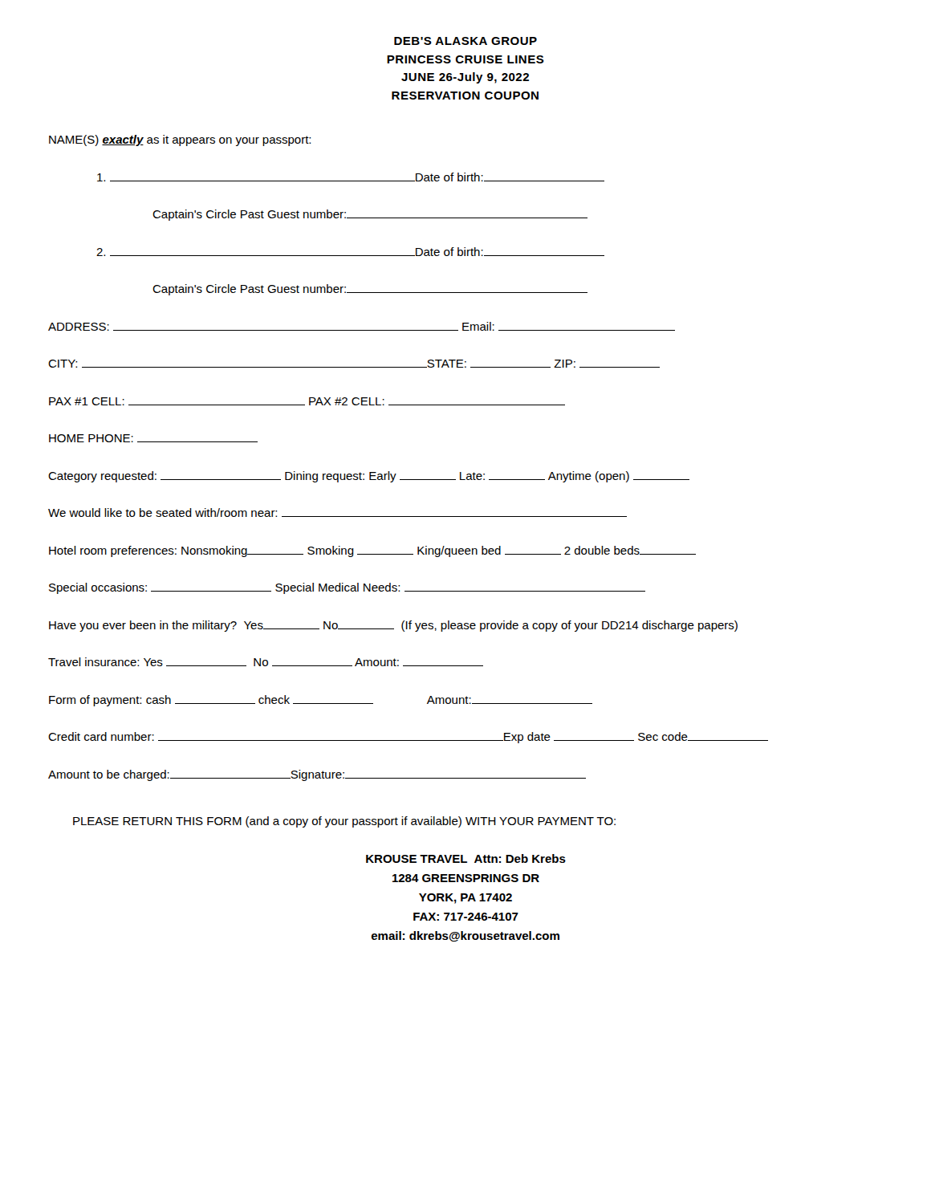DEB'S ALASKA GROUP
PRINCESS CRUISE LINES
JUNE 26-July 9, 2022
RESERVATION COUPON
NAME(S) exactly as it appears on your passport:
1. Date of birth:
Captain's Circle Past Guest number:
2. Date of birth:
Captain's Circle Past Guest number:
ADDRESS: Email:
CITY: STATE: ZIP:
PAX #1 CELL: PAX #2 CELL:
HOME PHONE:
Category requested: Dining request: Early Late: Anytime (open)
We would like to be seated with/room near:
Hotel room preferences: Nonsmoking Smoking King/queen bed 2 double beds
Special occasions: Special Medical Needs:
Have you ever been in the military? Yes No (If yes, please provide a copy of your DD214 discharge papers)
Travel insurance: Yes No Amount:
Form of payment: cash check Amount:
Credit card number: Exp date Sec code
Amount to be charged: Signature:
PLEASE RETURN THIS FORM (and a copy of your passport if available) WITH YOUR PAYMENT TO:
KROUSE TRAVEL Attn: Deb Krebs
1284 GREENSPRINGS DR
YORK, PA 17402
FAX: 717-246-4107
email: dkrebs@krousetravel.com